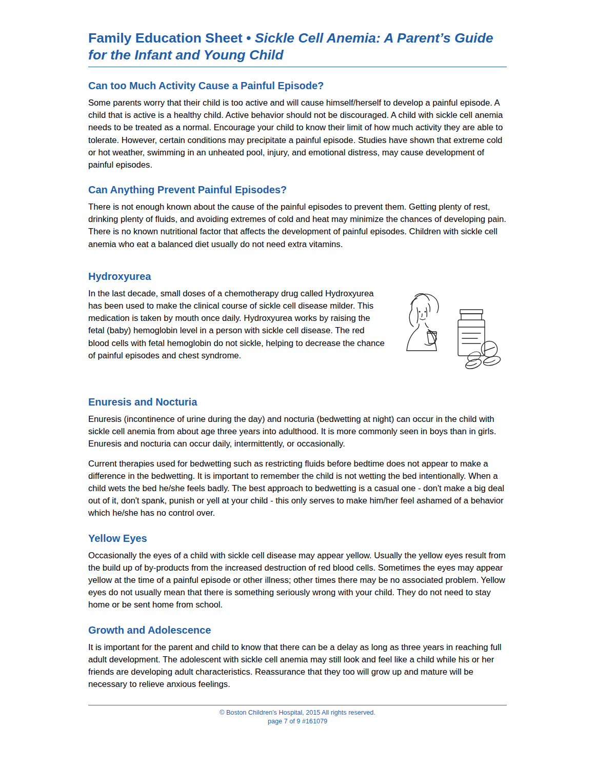Family Education Sheet • Sickle Cell Anemia: A Parent’s Guide for the Infant and Young Child
Can too Much Activity Cause a Painful Episode?
Some parents worry that their child is too active and will cause himself/herself to develop a painful episode. A child that is active is a healthy child. Active behavior should not be discouraged. A child with sickle cell anemia needs to be treated as a normal. Encourage your child to know their limit of how much activity they are able to tolerate. However, certain conditions may precipitate a painful episode. Studies have shown that extreme cold or hot weather, swimming in an unheated pool, injury, and emotional distress, may cause development of painful episodes.
Can Anything Prevent Painful Episodes?
There is not enough known about the cause of the painful episodes to prevent them. Getting plenty of rest, drinking plenty of fluids, and avoiding extremes of cold and heat may minimize the chances of developing pain. There is no known nutritional factor that affects the development of painful episodes. Children with sickle cell anemia who eat a balanced diet usually do not need extra vitamins.
Hydroxyurea
In the last decade, small doses of a chemotherapy drug called Hydroxyurea has been used to make the clinical course of sickle cell disease milder. This medication is taken by mouth once daily. Hydroxyurea works by raising the fetal (baby) hemoglobin level in a person with sickle cell disease. The red blood cells with fetal hemoglobin do not sickle, helping to decrease the chance of painful episodes and chest syndrome.
Enuresis and Nocturia
Enuresis (incontinence of urine during the day) and nocturia (bedwetting at night) can occur in the child with sickle cell anemia from about age three years into adulthood. It is more commonly seen in boys than in girls. Enuresis and nocturia can occur daily, intermittently, or occasionally.
Current therapies used for bedwetting such as restricting fluids before bedtime does not appear to make a difference in the bedwetting. It is important to remember the child is not wetting the bed intentionally. When a child wets the bed he/she feels badly. The best approach to bedwetting is a casual one - don't make a big deal out of it, don't spank, punish or yell at your child - this only serves to make him/her feel ashamed of a behavior which he/she has no control over.
Yellow Eyes
Occasionally the eyes of a child with sickle cell disease may appear yellow. Usually the yellow eyes result from the build up of by-products from the increased destruction of red blood cells. Sometimes the eyes may appear yellow at the time of a painful episode or other illness; other times there may be no associated problem. Yellow eyes do not usually mean that there is something seriously wrong with your child. They do not need to stay home or be sent home from school.
Growth and Adolescence
It is important for the parent and child to know that there can be a delay as long as three years in reaching full adult development. The adolescent with sickle cell anemia may still look and feel like a child while his or her friends are developing adult characteristics. Reassurance that they too will grow up and mature will be necessary to relieve anxious feelings.
© Boston Children’s Hospital, 2015 All rights reserved.
page 7 of 9 #161079